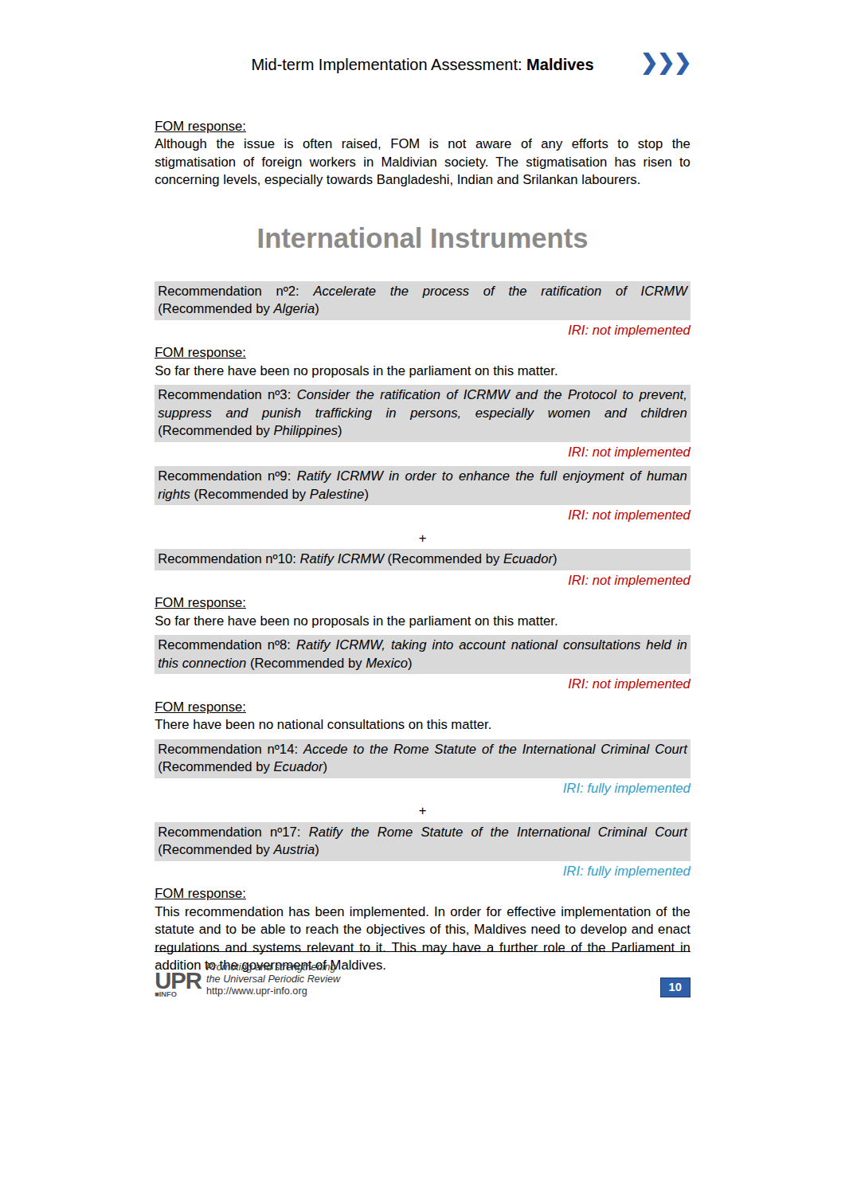Mid-term Implementation Assessment: Maldives
❯❯❯
FOM response:
Although the issue is often raised, FOM is not aware of any efforts to stop the stigmatisation of foreign workers in Maldivian society. The stigmatisation has risen to concerning levels, especially towards Bangladeshi, Indian and Srilankan labourers.
International Instruments
Recommendation nº2: Accelerate the process of the ratification of ICRMW (Recommended by Algeria)
IRI: not implemented
FOM response:
So far there have been no proposals in the parliament on this matter.
Recommendation nº3: Consider the ratification of ICRMW and the Protocol to prevent, suppress and punish trafficking in persons, especially women and children (Recommended by Philippines)
IRI: not implemented
Recommendation nº9: Ratify ICRMW in order to enhance the full enjoyment of human rights (Recommended by Palestine)
IRI: not implemented
+
Recommendation nº10: Ratify ICRMW (Recommended by Ecuador)
IRI: not implemented
FOM response:
So far there have been no proposals in the parliament on this matter.
Recommendation nº8: Ratify ICRMW, taking into account national consultations held in this connection (Recommended by Mexico)
IRI: not implemented
FOM response:
There have been no national consultations on this matter.
Recommendation nº14: Accede to the Rome Statute of the International Criminal Court (Recommended by Ecuador)
IRI: fully implemented
+
Recommendation nº17: Ratify the Rome Statute of the International Criminal Court (Recommended by Austria)
IRI: fully implemented
FOM response:
This recommendation has been implemented. In order for effective implementation of the statute and to be able to reach the objectives of this, Maldives need to develop and enact regulations and systems relevant to it. This may have a further role of the Parliament in addition to the government of Maldives.
UPR■INFO
Promoting and strengthening
the Universal Periodic Review
http://www.upr-info.org
10